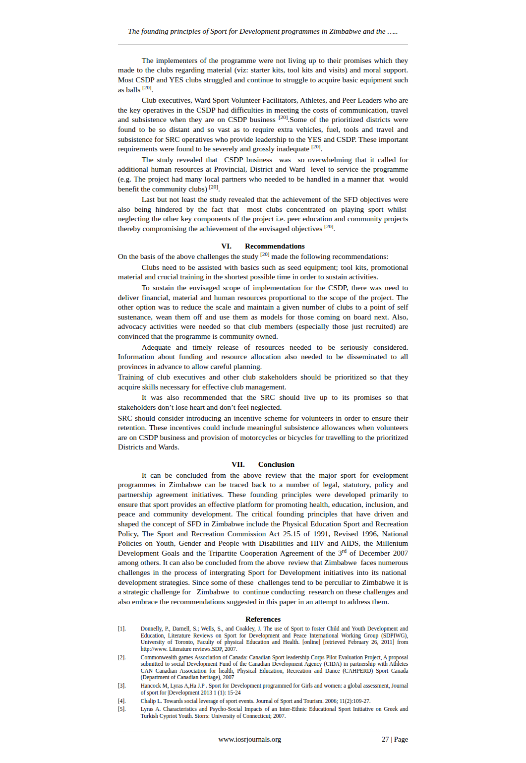The founding principles of Sport for Development programmes in Zimbabwe and the …..
The implementers of the programme were not living up to their promises which they made to the clubs regarding material (viz: starter kits, tool kits and visits) and moral support. Most CSDP and YES clubs struggled and continue to struggle to acquire basic equipment such as balls [20].
Club executives, Ward Sport Volunteer Facilitators, Athletes, and Peer Leaders who are the key operatives in the CSDP had difficulties in meeting the costs of communication, travel and subsistence when they are on CSDP business [20].Some of the prioritized districts were found to be so distant and so vast as to require extra vehicles, fuel, tools and travel and subsistence for SRC operatives who provide leadership to the YES and CSDP. These important requirements were found to be severely and grossly inadequate [20].
The study revealed that CSDP business was so overwhelming that it called for additional human resources at Provincial, District and Ward level to service the programme (e.g. The project had many local partners who needed to be handled in a manner that would benefit the community clubs) [20].
Last but not least the study revealed that the achievement of the SFD objectives were also being hindered by the fact that most clubs concentrated on playing sport whilst neglecting the other key components of the project i.e. peer education and community projects thereby compromising the achievement of the envisaged objectives [20].
VI. Recommendations
On the basis of the above challenges the study [20] made the following recommendations:
Clubs need to be assisted with basics such as seed equipment; tool kits, promotional material and crucial training in the shortest possible time in order to sustain activities.
To sustain the envisaged scope of implementation for the CSDP, there was need to deliver financial, material and human resources proportional to the scope of the project. The other option was to reduce the scale and maintain a given number of clubs to a point of self sustenance, wean them off and use them as models for those coming on board next. Also, advocacy activities were needed so that club members (especially those just recruited) are convinced that the programme is community owned.
Adequate and timely release of resources needed to be seriously considered. Information about funding and resource allocation also needed to be disseminated to all provinces in advance to allow careful planning.
Training of club executives and other club stakeholders should be prioritized so that they acquire skills necessary for effective club management.
It was also recommended that the SRC should live up to its promises so that stakeholders don’t lose heart and don’t feel neglected.
SRC should consider introducing an incentive scheme for volunteers in order to ensure their retention. These incentives could include meaningful subsistence allowances when volunteers are on CSDP business and provision of motorcycles or bicycles for travelling to the prioritized Districts and Wards.
VII. Conclusion
It can be concluded from the above review that the major sport for evelopment programmes in Zimbabwe can be traced back to a number of legal, statutory, policy and partnership agreement initiatives. These founding principles were developed primarily to ensure that sport provides an effective platform for promoting health, education, inclusion, and peace and community development. The critical founding principles that have driven and shaped the concept of SFD in Zimbabwe include the Physical Education Sport and Recreation Policy, The Sport and Recreation Commission Act 25.15 of 1991, Revised 1996, National Policies on Youth, Gender and People with Disabilities and HIV and AIDS, the Millenium Development Goals and the Tripartite Cooperation Agreement of the 3rd of December 2007 among others. It can also be concluded from the above review that Zimbabwe faces numerous challenges in the process of intergrating Sport for Development initiatives into its national development strategies. Since some of these challenges tend to be perculiar to Zimbabwe it is a strategic challenge for Zimbabwe to continue conducting research on these challenges and also embrace the recommendations suggested in this paper in an attempt to address them.
References
| [1]. | Donnelly, P., Darnell, S.; Wells, S., and Coakley, J. The use of Sport to foster Child and Youth Development and Education, Literature Reviews on Sport for Development and Peace International Working Group (SDPIWG), University of Toronto, Faculty of physical Education and Health. [online] [retrieved February 26, 2011] from http://www. Literature reviews.SDP, 2007. |
| [2]. | Commonwealth games Association of Canada: Canadian Sport leadership Corps Pilot Evaluation Project, A proposal submitted to social Development Fund of the Canadian Development Agency (CIDA) in partnership with Athletes CAN Canadian Association for health, Physical Education, Recreation and Dance (CAHPERD) Sport Canada (Department of Canadian heritage), 2007 |
| [3]. | Hancock M, Lyras A,Ha J.P . Sport for Development programmed for Girls and women: a global assessment, Journal of sport for /Development 2013 1 (1): 15-24 |
| [4]. | Chalip L. Towards social leverage of sport events. Journal of Sport and Tourism. 2006; 11(2):109-27. |
| [5]. | Lyras A. Characteristics and Psycho-Social Impacts of an Inter-Ethnic Educational Sport Initiative on Greek and Turkish Cypriot Youth. Storrs: University of Connecticut; 2007. |
www.iosrjournals.org
27 | Page